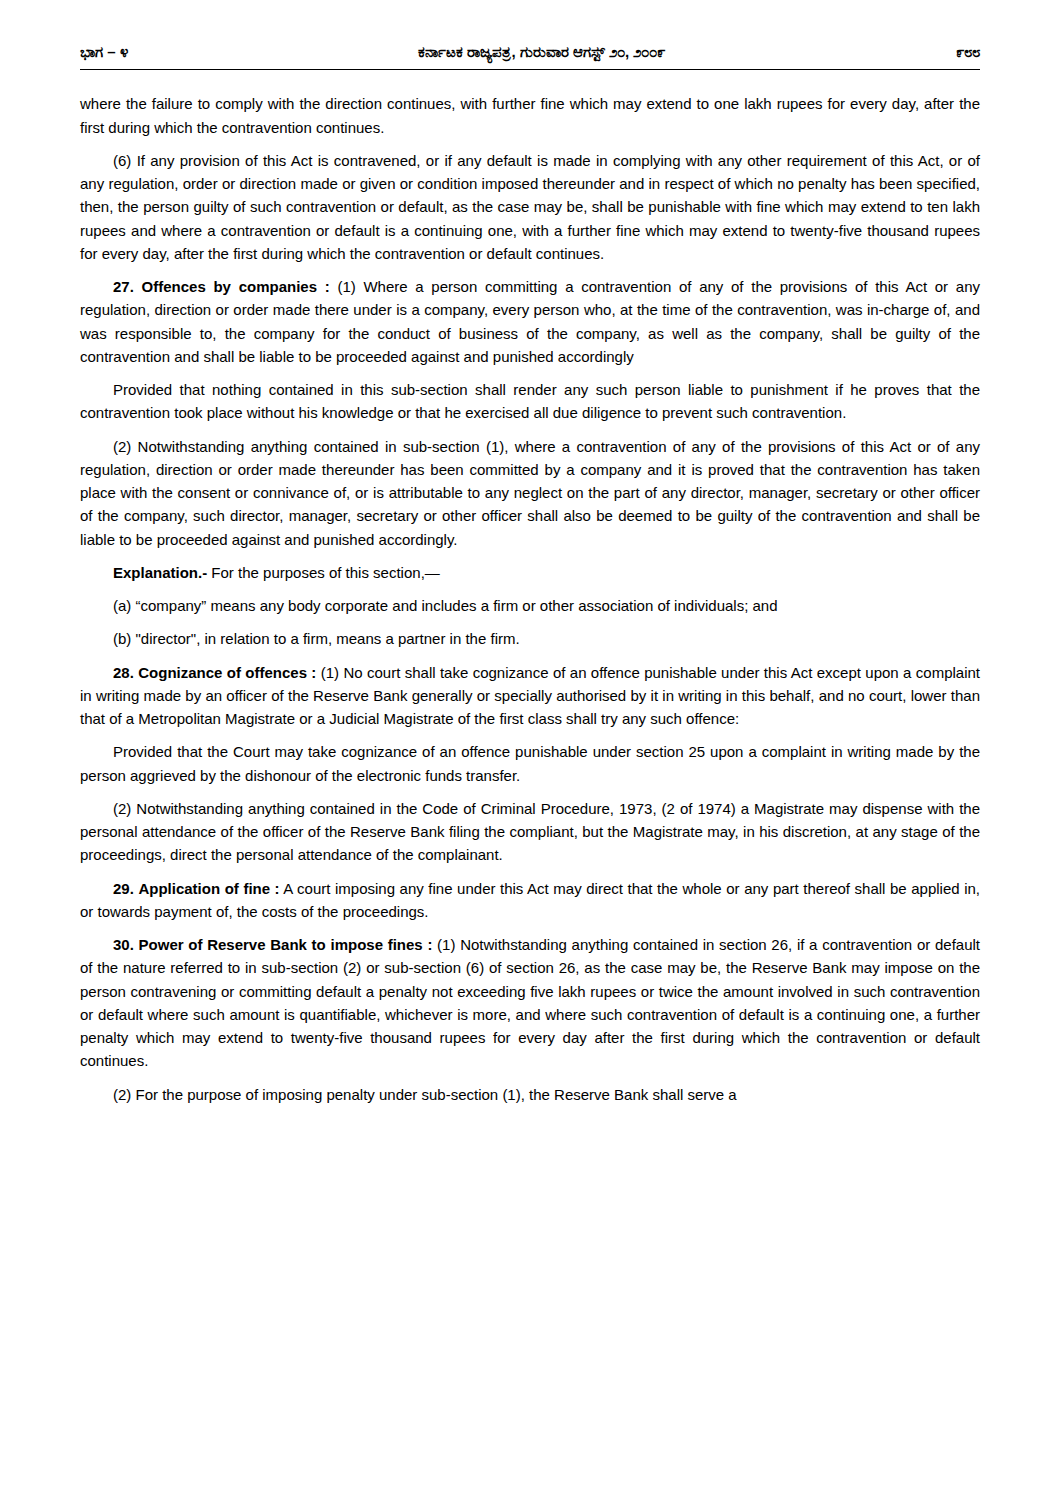ಭಾಗ – ೪ ಕರ್ನಾಟಕ ರಾಜ್ಯಪತ್ರ, ಗುರುವಾರ ಆಗಸ್ಟ್ ೨೦, ೨೦೦೯ ೯೮೮
where the failure to comply with the direction continues, with further fine which may extend to one lakh rupees for every day, after the first during which the contravention continues.
(6) If any provision of this Act is contravened, or if any default is made in complying with any other requirement of this Act, or of any regulation, order or direction made or given or condition imposed thereunder and in respect of which no penalty has been specified, then, the person guilty of such contravention or default, as the case may be, shall be punishable with fine which may extend to ten lakh rupees and where a contravention or default is a continuing one, with a further fine which may extend to twenty-five thousand rupees for every day, after the first during which the contravention or default continues.
27. Offences by companies : (1) Where a person committing a contravention of any of the provisions of this Act or any regulation, direction or order made there under is a company, every person who, at the time of the contravention, was in-charge of, and was responsible to, the company for the conduct of business of the company, as well as the company, shall be guilty of the contravention and shall be liable to be proceeded against and punished accordingly
Provided that nothing contained in this sub-section shall render any such person liable to punishment if he proves that the contravention took place without his knowledge or that he exercised all due diligence to prevent such contravention.
(2) Notwithstanding anything contained in sub-section (1), where a contravention of any of the provisions of this Act or of any regulation, direction or order made thereunder has been committed by a company and it is proved that the contravention has taken place with the consent or connivance of, or is attributable to any neglect on the part of any director, manager, secretary or other officer of the company, such director, manager, secretary or other officer shall also be deemed to be guilty of the contravention and shall be liable to be proceeded against and punished accordingly.
Explanation.- For the purposes of this section,—
(a) “company” means any body corporate and includes a firm or other association of individuals; and
(b) "director", in relation to a firm, means a partner in the firm.
28. Cognizance of offences : (1) No court shall take cognizance of an offence punishable under this Act except upon a complaint in writing made by an officer of the Reserve Bank generally or specially authorised by it in writing in this behalf, and no court, lower than that of a Metropolitan Magistrate or a Judicial Magistrate of the first class shall try any such offence:
Provided that the Court may take cognizance of an offence punishable under section 25 upon a complaint in writing made by the person aggrieved by the dishonour of the electronic funds transfer.
(2) Notwithstanding anything contained in the Code of Criminal Procedure, 1973, (2 of 1974) a Magistrate may dispense with the personal attendance of the officer of the Reserve Bank filing the compliant, but the Magistrate may, in his discretion, at any stage of the proceedings, direct the personal attendance of the complainant.
29. Application of fine : A court imposing any fine under this Act may direct that the whole or any part thereof shall be applied in, or towards payment of, the costs of the proceedings.
30. Power of Reserve Bank to impose fines : (1) Notwithstanding anything contained in section 26, if a contravention or default of the nature referred to in sub-section (2) or sub-section (6) of section 26, as the case may be, the Reserve Bank may impose on the person contravening or committing default a penalty not exceeding five lakh rupees or twice the amount involved in such contravention or default where such amount is quantifiable, whichever is more, and where such contravention of default is a continuing one, a further penalty which may extend to twenty-five thousand rupees for every day after the first during which the contravention or default continues.
(2) For the purpose of imposing penalty under sub-section (1), the Reserve Bank shall serve a